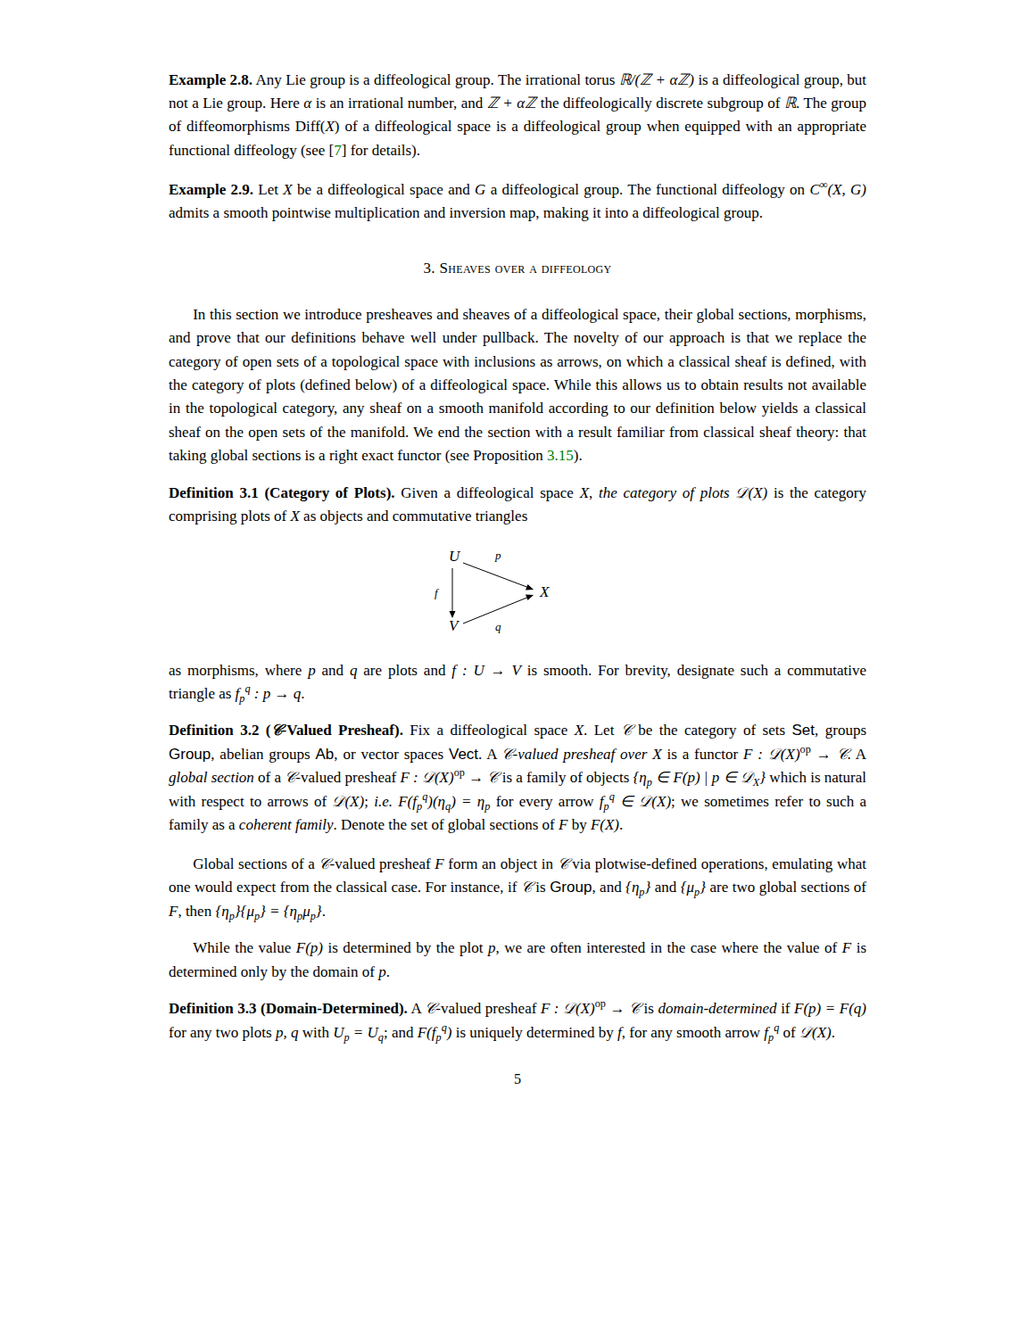Example 2.8. Any Lie group is a diffeological group. The irrational torus ℝ/(ℤ + αℤ) is a diffeological group, but not a Lie group. Here α is an irrational number, and ℤ + αℤ the diffeologically discrete subgroup of ℝ. The group of diffeomorphisms Diff(X) of a diffeological space is a diffeological group when equipped with an appropriate functional diffeology (see [7] for details).
Example 2.9. Let X be a diffeological space and G a diffeological group. The functional diffeology on C∞(X, G) admits a smooth pointwise multiplication and inversion map, making it into a diffeological group.
3. Sheaves over a diffeology
In this section we introduce presheaves and sheaves of a diffeological space, their global sections, morphisms, and prove that our definitions behave well under pullback. The novelty of our approach is that we replace the category of open sets of a topological space with inclusions as arrows, on which a classical sheaf is defined, with the category of plots (defined below) of a diffeological space. While this allows us to obtain results not available in the topological category, any sheaf on a smooth manifold according to our definition below yields a classical sheaf on the open sets of the manifold. We end the section with a result familiar from classical sheaf theory: that taking global sections is a right exact functor (see Proposition 3.15).
Definition 3.1 (Category of Plots). Given a diffeological space X, the category of plots 𝒟(X) is the category comprising plots of X as objects and commutative triangles
U V X f p q
as morphisms, where p and q are plots and f : U → V is smooth. For brevity, designate such a commutative triangle as fpq : p → q.
Definition 3.2 (𝒞-Valued Presheaf). Fix a diffeological space X. Let 𝒞 be the category of sets Set, groups Group, abelian groups Ab, or vector spaces Vect. A 𝒞-valued presheaf over X is a functor F : 𝒟(X)op → 𝒞. A global section of a 𝒞-valued presheaf F : 𝒟(X)op → 𝒞 is a family of objects {ηp ∈ F(p) | p ∈ 𝒟X} which is natural with respect to arrows of 𝒟(X); i.e. F(fpq)(ηq) = ηp for every arrow fpq ∈ 𝒟(X); we sometimes refer to such a family as a coherent family. Denote the set of global sections of F by F(X).
Global sections of a 𝒞-valued presheaf F form an object in 𝒞 via plotwise-defined operations, emulating what one would expect from the classical case. For instance, if 𝒞 is Group, and {ηp} and {μp} are two global sections of F, then {ηp}{μp} = {ηpμp}.
While the value F(p) is determined by the plot p, we are often interested in the case where the value of F is determined only by the domain of p.
Definition 3.3 (Domain-Determined). A 𝒞-valued presheaf F : 𝒟(X)op → 𝒞 is domain-determined if F(p) = F(q) for any two plots p, q with Up = Uq; and F(fpq) is uniquely determined by f, for any smooth arrow fpq of 𝒟(X).
5